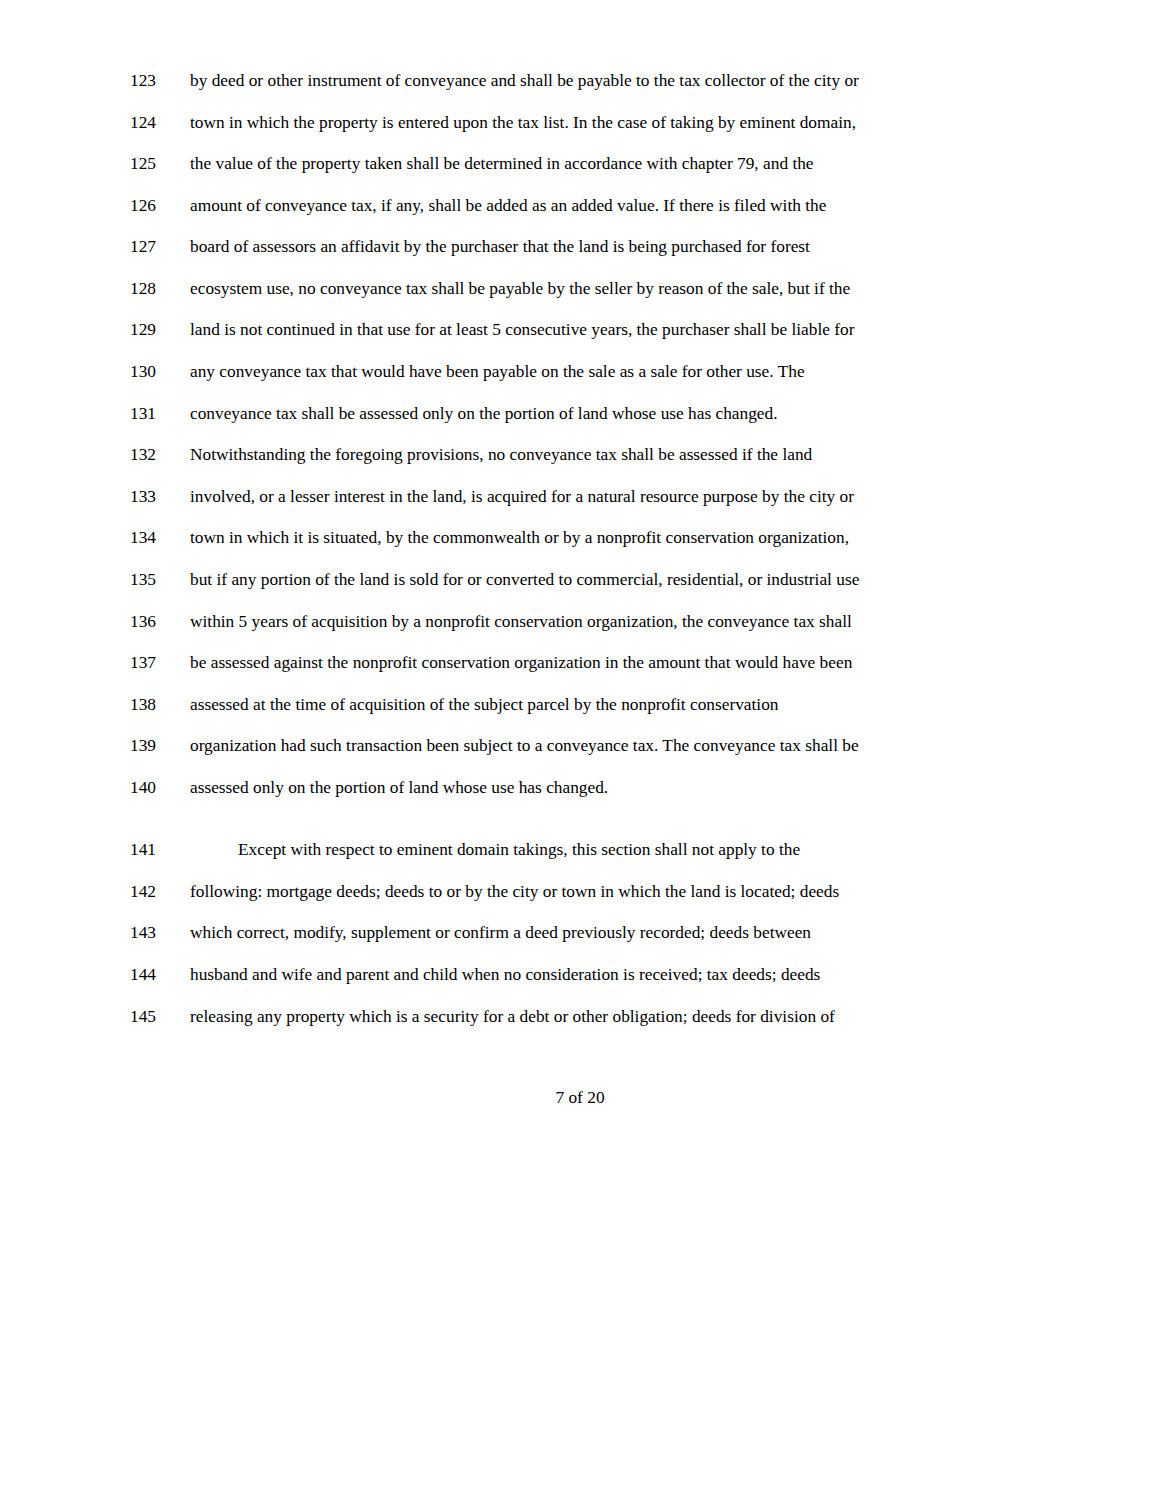123
by deed or other instrument of conveyance and shall be payable to the tax collector of the city or
124
town in which the property is entered upon the tax list. In the case of taking by eminent domain,
125
the value of the property taken shall be determined in accordance with chapter 79, and the
126
amount of conveyance tax, if any, shall be added as an added value. If there is filed with the
127
board of assessors an affidavit by the purchaser that the land is being purchased for forest
128
ecosystem use, no conveyance tax shall be payable by the seller by reason of the sale, but if the
129
land is not continued in that use for at least 5 consecutive years, the purchaser shall be liable for
130
any conveyance tax that would have been payable on the sale as a sale for other use. The
131
conveyance tax shall be assessed only on the portion of land whose use has changed.
132
Notwithstanding the foregoing provisions, no conveyance tax shall be assessed if the land
133
involved, or a lesser interest in the land, is acquired for a natural resource purpose by the city or
134
town in which it is situated, by the commonwealth or by a nonprofit conservation organization,
135
but if any portion of the land is sold for or converted to commercial, residential, or industrial use
136
within 5 years of acquisition by a nonprofit conservation organization, the conveyance tax shall
137
be assessed against the nonprofit conservation organization in the amount that would have been
138
assessed at the time of acquisition of the subject parcel by the nonprofit conservation
139
organization had such transaction been subject to a conveyance tax. The conveyance tax shall be
140
assessed only on the portion of land whose use has changed.
141
Except with respect to eminent domain takings, this section shall not apply to the
142
following: mortgage deeds; deeds to or by the city or town in which the land is located; deeds
143
which correct, modify, supplement or confirm a deed previously recorded; deeds between
144
husband and wife and parent and child when no consideration is received; tax deeds; deeds
145
releasing any property which is a security for a debt or other obligation; deeds for division of
7 of 20